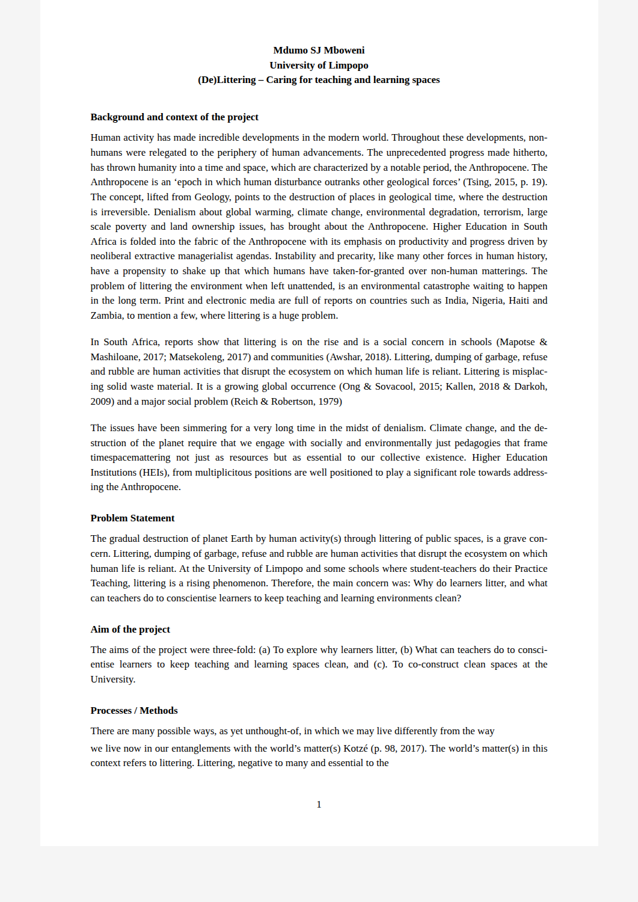Mdumo SJ Mboweni
University of Limpopo
(De)Littering – Caring for teaching and learning spaces
Background and context of the project
Human activity has made incredible developments in the modern world. Throughout these developments, non-humans were relegated to the periphery of human advancements. The unprecedented progress made hitherto, has thrown humanity into a time and space, which are characterized by a notable period, the Anthropocene. The Anthropocene is an ‘epoch in which human disturbance outranks other geological forces’ (Tsing, 2015, p. 19). The concept, lifted from Geology, points to the destruction of places in geological time, where the destruction is irreversible. Denialism about global warming, climate change, environmental degradation, terrorism, large scale poverty and land ownership issues, has brought about the Anthropocene. Higher Education in South Africa is folded into the fabric of the Anthropocene with its emphasis on productivity and progress driven by neoliberal extractive managerialist agendas. Instability and precarity, like many other forces in human history, have a propensity to shake up that which humans have taken-for-granted over non-human matterings. The problem of littering the environment when left unattended, is an environmental catastrophe waiting to happen in the long term. Print and electronic media are full of reports on countries such as India, Nigeria, Haiti and Zambia, to mention a few, where littering is a huge problem.
In South Africa, reports show that littering is on the rise and is a social concern in schools (Mapotse & Mashiloane, 2017; Matsekoleng, 2017) and communities (Awshar, 2018). Littering, dumping of garbage, refuse and rubble are human activities that disrupt the ecosystem on which human life is reliant. Littering is misplacing solid waste material. It is a growing global occurrence (Ong & Sovacool, 2015; Kallen, 2018 & Darkoh, 2009) and a major social problem (Reich & Robertson, 1979)
The issues have been simmering for a very long time in the midst of denialism. Climate change, and the destruction of the planet require that we engage with socially and environmentally just pedagogies that frame timespacemattering not just as resources but as essential to our collective existence. Higher Education Institutions (HEIs), from multiplicitous positions are well positioned to play a significant role towards addressing the Anthropocene.
Problem Statement
The gradual destruction of planet Earth by human activity(s) through littering of public spaces, is a grave concern. Littering, dumping of garbage, refuse and rubble are human activities that disrupt the ecosystem on which human life is reliant. At the University of Limpopo and some schools where student-teachers do their Practice Teaching, littering is a rising phenomenon. Therefore, the main concern was: Why do learners litter, and what can teachers do to conscientise learners to keep teaching and learning environments clean?
Aim of the project
The aims of the project were three-fold: (a) To explore why learners litter, (b) What can teachers do to conscientise learners to keep teaching and learning spaces clean, and (c). To co-construct clean spaces at the University.
Processes / Methods
There are many possible ways, as yet unthought-of, in which we may live differently from the way
we live now in our entanglements with the world’s matter(s) Kotzé (p. 98, 2017). The world’s matter(s) in this context refers to littering. Littering, negative to many and essential to the
1